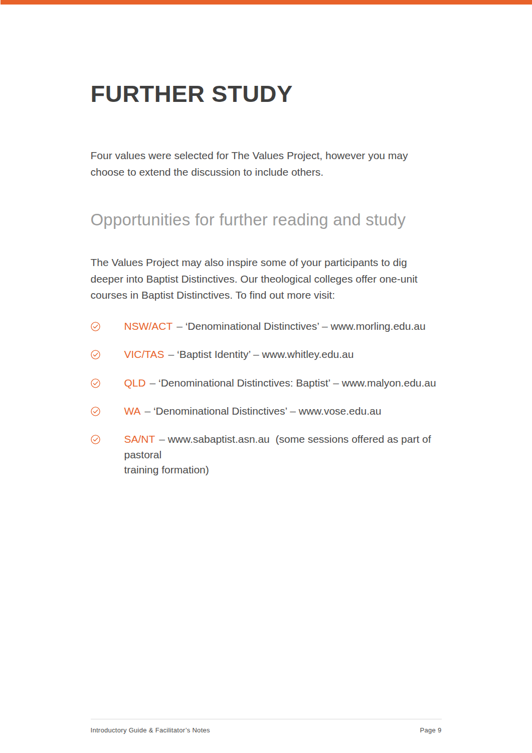Further Study
Four values were selected for The Values Project, however you may choose to extend the discussion to include others.
Opportunities for further reading and study
The Values Project may also inspire some of your participants to dig deeper into Baptist Distinctives. Our theological colleges offer one-unit courses in Baptist Distinctives. To find out more visit:
NSW/ACT – ‘Denominational Distinctives’ – www.morling.edu.au
VIC/TAS – ‘Baptist Identity’ – www.whitley.edu.au
QLD – ‘Denominational Distinctives: Baptist’ – www.malyon.edu.au
WA – ‘Denominational Distinctives’ – www.vose.edu.au
SA/NT – www.sabaptist.asn.au (some sessions offered as part of pastoral training formation)
Introductory Guide & Facilitator’s Notes Page 9